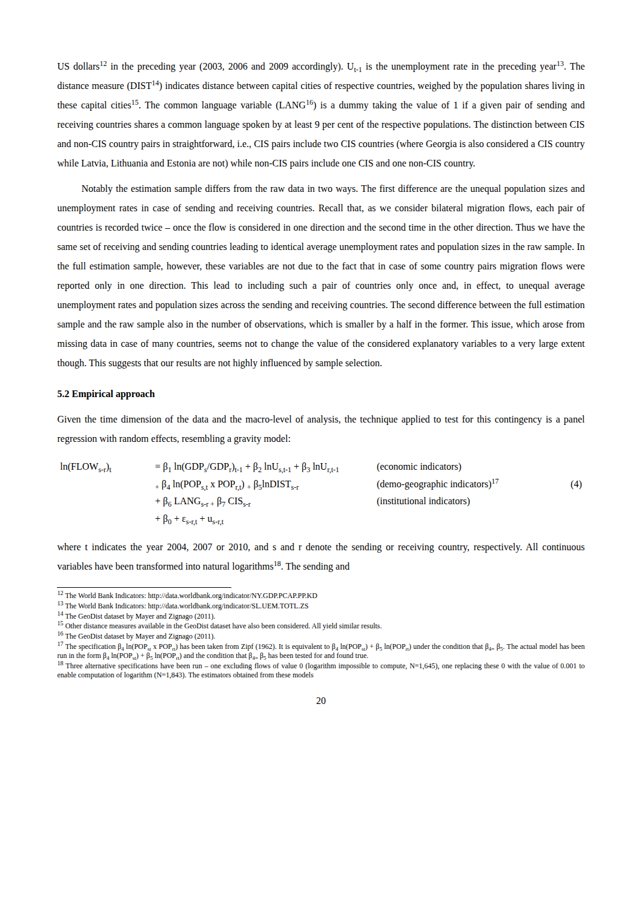US dollars12 in the preceding year (2003, 2006 and 2009 accordingly). Ut-1 is the unemployment rate in the preceding year13. The distance measure (DIST14) indicates distance between capital cities of respective countries, weighed by the population shares living in these capital cities15. The common language variable (LANG16) is a dummy taking the value of 1 if a given pair of sending and receiving countries shares a common language spoken by at least 9 per cent of the respective populations. The distinction between CIS and non-CIS country pairs in straightforward, i.e., CIS pairs include two CIS countries (where Georgia is also considered a CIS country while Latvia, Lithuania and Estonia are not) while non-CIS pairs include one CIS and one non-CIS country.
Notably the estimation sample differs from the raw data in two ways. The first difference are the unequal population sizes and unemployment rates in case of sending and receiving countries. Recall that, as we consider bilateral migration flows, each pair of countries is recorded twice – once the flow is considered in one direction and the second time in the other direction. Thus we have the same set of receiving and sending countries leading to identical average unemployment rates and population sizes in the raw sample. In the full estimation sample, however, these variables are not due to the fact that in case of some country pairs migration flows were reported only in one direction. This lead to including such a pair of countries only once and, in effect, to unequal average unemployment rates and population sizes across the sending and receiving countries. The second difference between the full estimation sample and the raw sample also in the number of observations, which is smaller by a half in the former. This issue, which arose from missing data in case of many countries, seems not to change the value of the considered explanatory variables to a very large extent though. This suggests that our results are not highly influenced by sample selection.
5.2 Empirical approach
Given the time dimension of the data and the macro-level of analysis, the technique applied to test for this contingency is a panel regression with random effects, resembling a gravity model:
| ln(FLOW s-r ) t | = β 1 ln(GDP s /GDP r ) t-1 + β 2 lnU s,t-1 + β 3 lnU r,t-1 | (economic indicators) | |
| | + β 4 ln(POP s,t x POP r,t ) + β 5 lnDIST s-r | (demo-geographic indicators) 17 | (4) |
| | + β 6 LANG s-r + β 7 CIS s-r | (institutional indicators) | |
| | + β 0 + ε s-r,t + u s-r,t | | |
where t indicates the year 2004, 2007 or 2010, and s and r denote the sending or receiving country, respectively. All continuous variables have been transformed into natural logarithms18. The sending and
12 The World Bank Indicators: http://data.worldbank.org/indicator/NY.GDP.PCAP.PP.KD
13 The World Bank Indicators: http://data.worldbank.org/indicator/SL.UEM.TOTL.ZS
14 The GeoDist dataset by Mayer and Zignago (2011).
15 Other distance measures available in the GeoDist dataset have also been considered. All yield similar results.
16 The GeoDist dataset by Mayer and Zignago (2011).
17 The specification β4 ln(POPst x POPrt) has been taken from Zipf (1962). It is equivalent to β4 ln(POPst) + β5 ln(POPrt) under the condition that β4= β5. The actual model has been run in the form β4 ln(POPst) + β5 ln(POPrt) and the condition that β4= β5 has been tested for and found true.
18 Three alternative specifications have been run – one excluding flows of value 0 (logarithm impossible to compute, N=1,645), one replacing these 0 with the value of 0.001 to enable computation of logarithm (N=1,843). The estimators obtained from these models
20